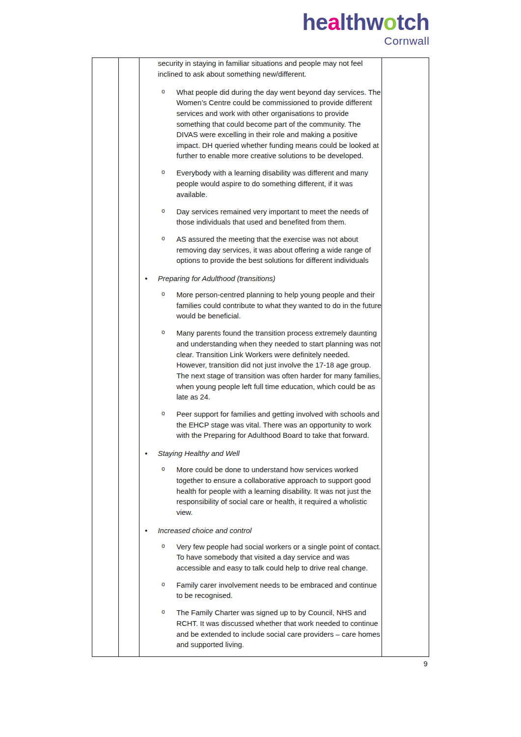healthwotch
Cornwall
| | | security in staying in familiar situations and people may not feel inclined to ask about something new/different. o What people did during the day went beyond day services. The Women’s Centre could be commissioned to provide different services and work with other organisations to provide something that could become part of the community. The DIVAS were excelling in their role and making a positive impact. DH queried whether funding means could be looked at further to enable more creative solutions to be developed. o Everybody with a learning disability was different and many people would aspire to do something different, if it was available. o Day services remained very important to meet the needs of those individuals that used and benefited from them. o AS assured the meeting that the exercise was not about removing day services, it was about offering a wide range of options to provide the best solutions for different individuals • Preparing for Adulthood (transitions) o More person-centred planning to help young people and their families could contribute to what they wanted to do in the future would be beneficial. o Many parents found the transition process extremely daunting and understanding when they needed to start planning was not clear. Transition Link Workers were definitely needed. However, transition did not just involve the 17-18 age group. The next stage of transition was often harder for many families, when young people left full time education, which could be as late as 24. o Peer support for families and getting involved with schools and the EHCP stage was vital. There was an opportunity to work with the Preparing for Adulthood Board to take that forward. • Staying Healthy and Well o More could be done to understand how services worked together to ensure a collaborative approach to support good health for people with a learning disability. It was not just the responsibility of social care or health, it required a wholistic view. • Increased choice and control o Very few people had social workers or a single point of contact. To have somebody that visited a day service and was accessible and easy to talk could help to drive real change. o Family carer involvement needs to be embraced and continue to be recognised. o The Family Charter was signed up to by Council, NHS and RCHT. It was discussed whether that work needed to continue and be extended to include social care providers – care homes and supported living. | |
9